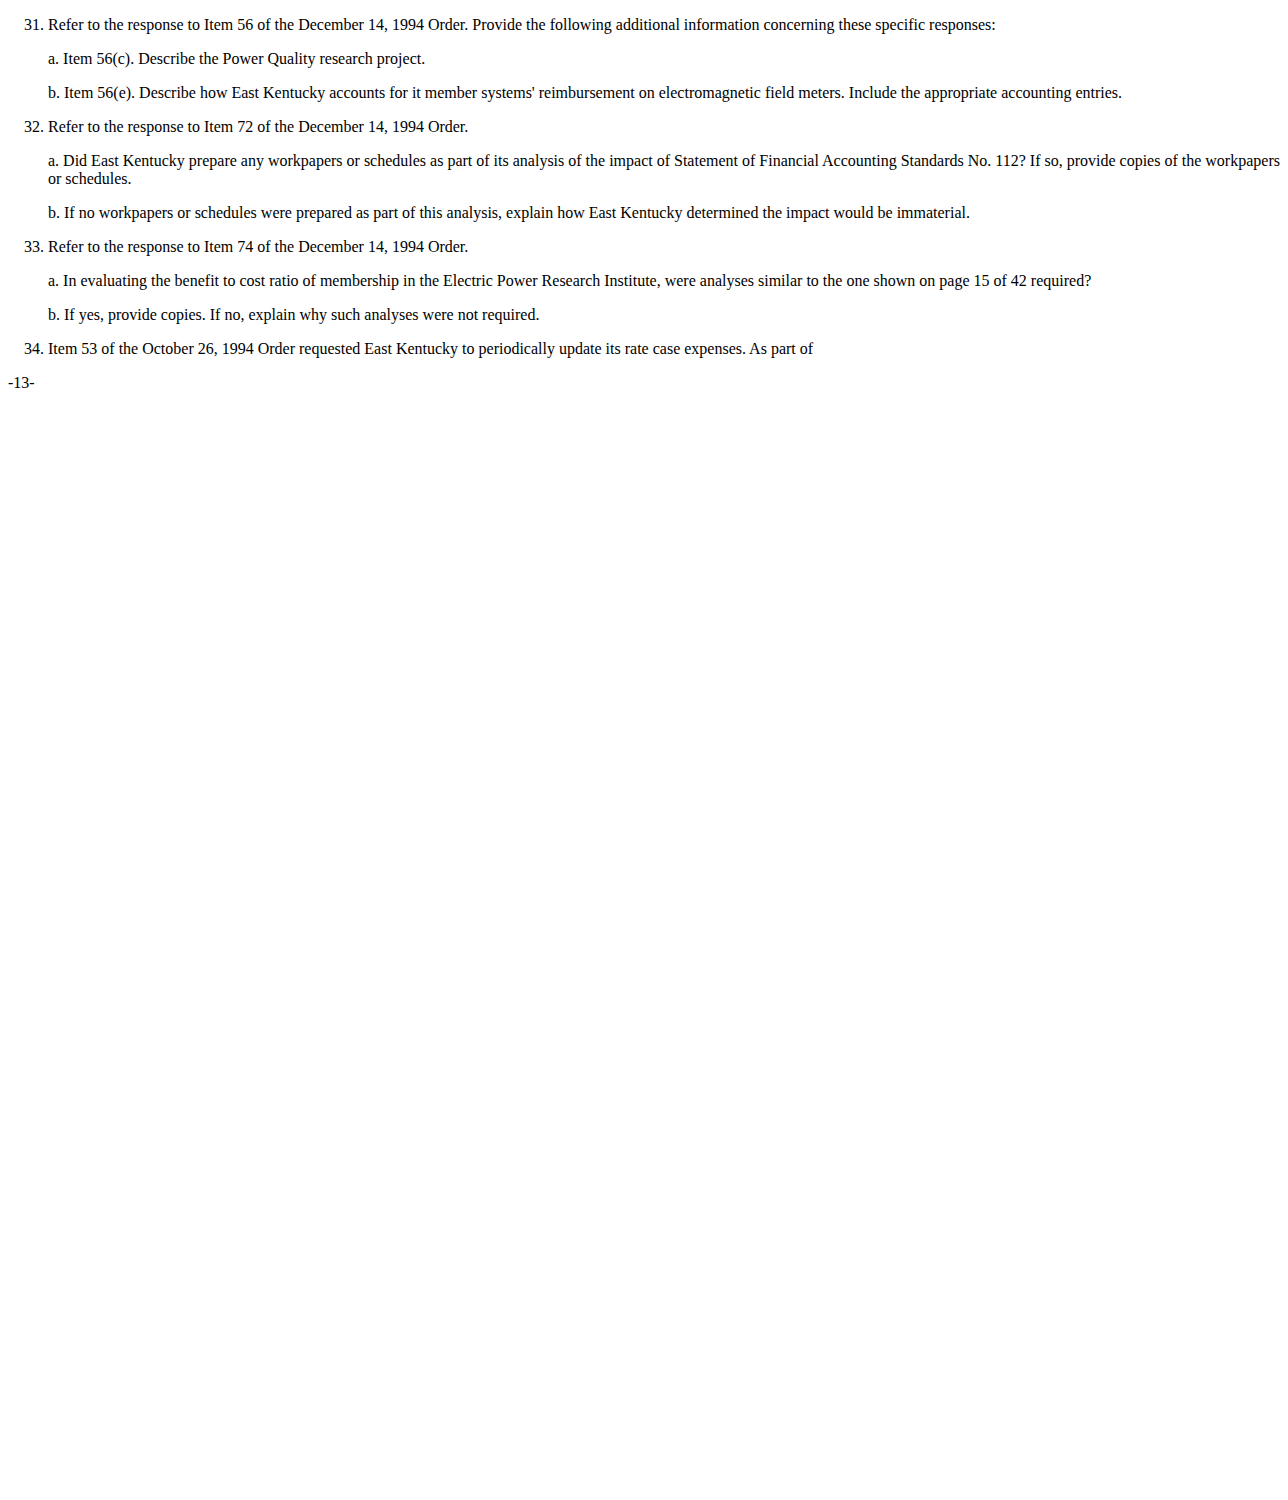Refer to the response to Item 56 of the December 14, 1994 Order. Provide the following additional information concerning these specific responses:
a. Item 56(c). Describe the Power Quality research project.
b. Item 56(e). Describe how East Kentucky accounts for it member systems' reimbursement on electromagnetic field meters. Include the appropriate accounting entries.
Refer to the response to Item 72 of the December 14, 1994 Order.
a. Did East Kentucky prepare any workpapers or schedules as part of its analysis of the impact of Statement of Financial Accounting Standards No. 112? If so, provide copies of the workpapers or schedules.
b. If no workpapers or schedules were prepared as part of this analysis, explain how East Kentucky determined the impact would be immaterial.
Refer to the response to Item 74 of the December 14, 1994 Order.
a. In evaluating the benefit to cost ratio of membership in the Electric Power Research Institute, were analyses similar to the one shown on page 15 of 42 required?
b. If yes, provide copies. If no, explain why such analyses were not required.
Item 53 of the October 26, 1994 Order requested East Kentucky to periodically update its rate case expenses. As part of
-13-